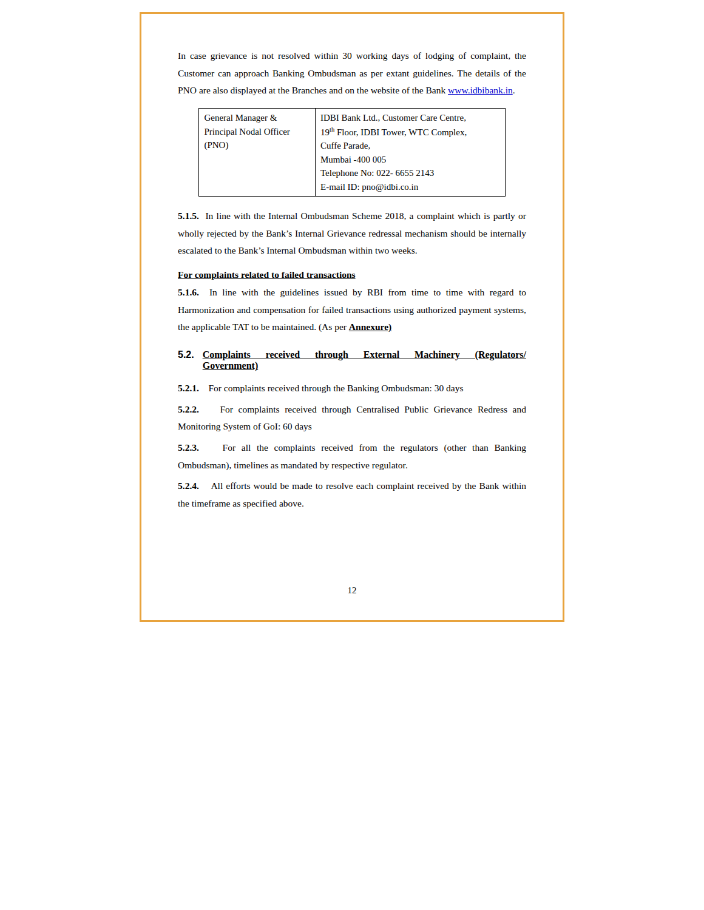In case grievance is not resolved within 30 working days of lodging of complaint, the Customer can approach Banking Ombudsman as per extant guidelines. The details of the PNO are also displayed at the Branches and on the website of the Bank www.idbibank.in.
| General Manager & Principal Nodal Officer (PNO) | IDBI Bank Ltd., Customer Care Centre, 19 th Floor, IDBI Tower, WTC Complex, Cuffe Parade, Mumbai -400 005 Telephone No: 022- 6655 2143 E-mail ID: pno@idbi.co.in |
5.1.5. In line with the Internal Ombudsman Scheme 2018, a complaint which is partly or wholly rejected by the Bank’s Internal Grievance redressal mechanism should be internally escalated to the Bank’s Internal Ombudsman within two weeks.
For complaints related to failed transactions
5.1.6. In line with the guidelines issued by RBI from time to time with regard to Harmonization and compensation for failed transactions using authorized payment systems, the applicable TAT to be maintained. (As per Annexure)
5.2. Complaints received through External Machinery (Regulators/ Government)
5.2.1. For complaints received through the Banking Ombudsman: 30 days
5.2.2. For complaints received through Centralised Public Grievance Redress and Monitoring System of GoI: 60 days
5.2.3. For all the complaints received from the regulators (other than Banking Ombudsman), timelines as mandated by respective regulator.
5.2.4. All efforts would be made to resolve each complaint received by the Bank within the timeframe as specified above.
12